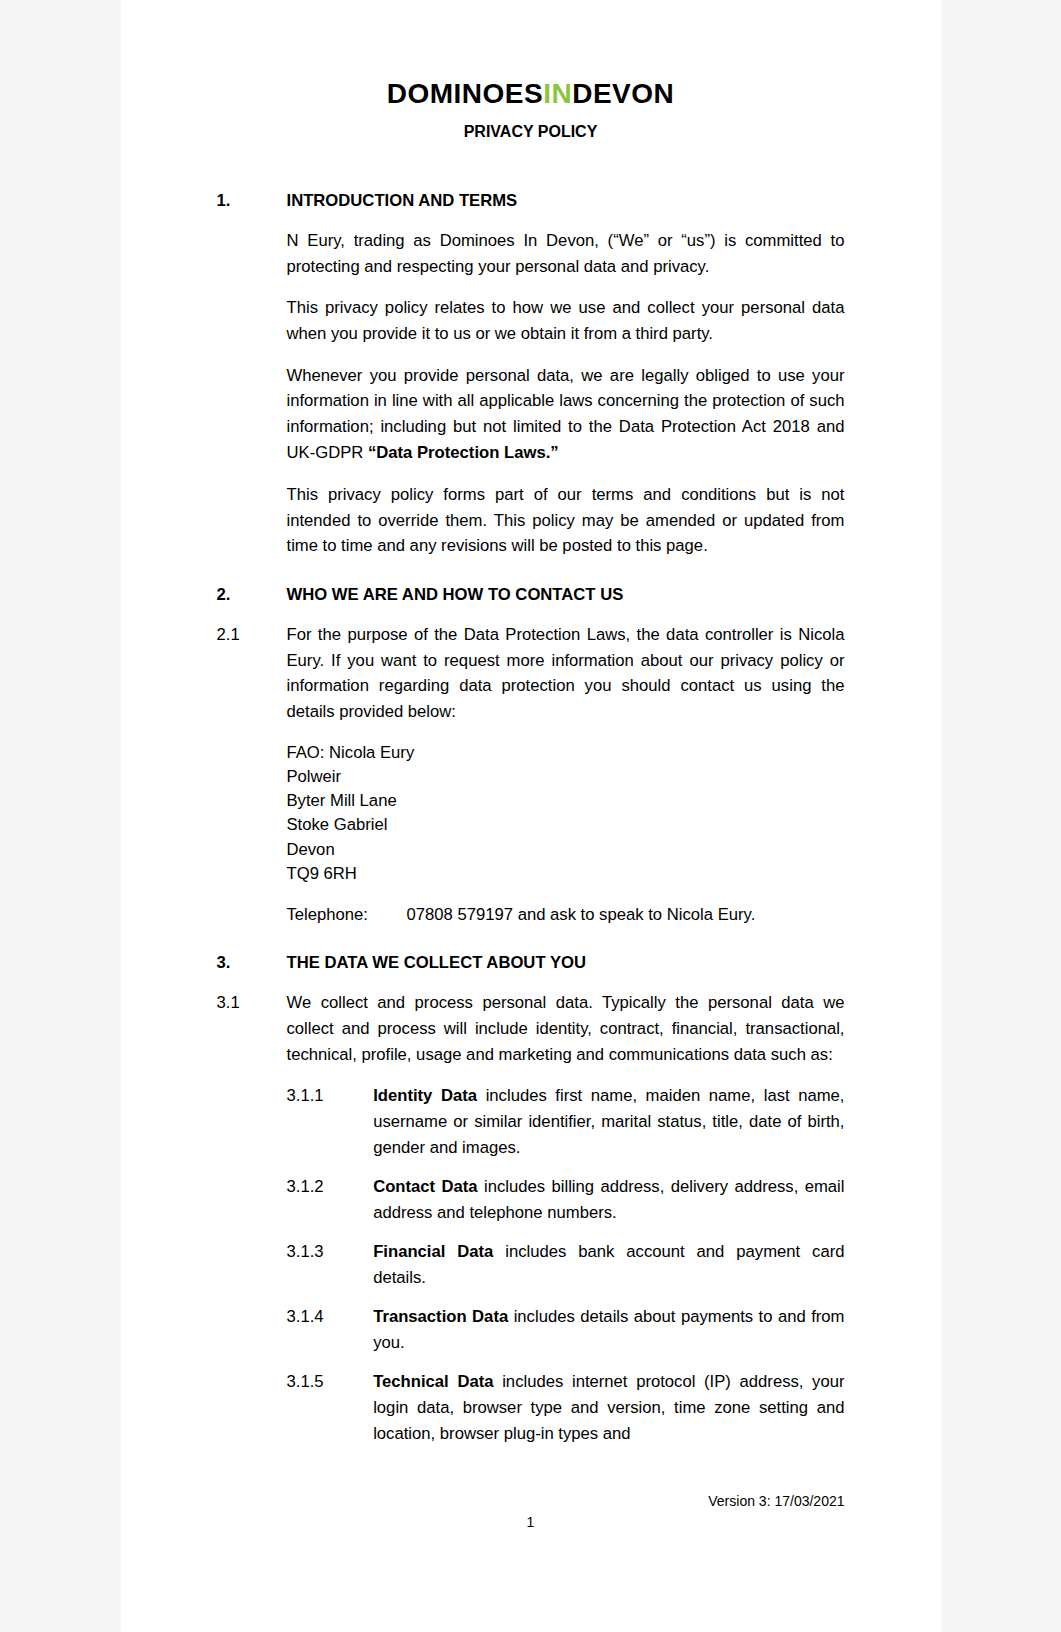DOMINOESINDEVON
PRIVACY POLICY
1. Introduction and Terms
N Eury, trading as Dominoes In Devon, (“We” or “us”) is committed to protecting and respecting your personal data and privacy.
This privacy policy relates to how we use and collect your personal data when you provide it to us or we obtain it from a third party.
Whenever you provide personal data, we are legally obliged to use your information in line with all applicable laws concerning the protection of such information; including but not limited to the Data Protection Act 2018 and UK-GDPR “Data Protection Laws.”
This privacy policy forms part of our terms and conditions but is not intended to override them. This policy may be amended or updated from time to time and any revisions will be posted to this page.
2. Who We Are and How to Contact Us
2.1 For the purpose of the Data Protection Laws, the data controller is Nicola Eury. If you want to request more information about our privacy policy or information regarding data protection you should contact us using the details provided below:
FAO: Nicola Eury
Polweir
Byter Mill Lane
Stoke Gabriel
Devon
TQ9 6RH
Telephone: 07808 579197 and ask to speak to Nicola Eury.
3. The Data We Collect About You
3.1 We collect and process personal data. Typically the personal data we collect and process will include identity, contract, financial, transactional, technical, profile, usage and marketing and communications data such as:
3.1.1 Identity Data includes first name, maiden name, last name, username or similar identifier, marital status, title, date of birth, gender and images.
3.1.2 Contact Data includes billing address, delivery address, email address and telephone numbers.
3.1.3 Financial Data includes bank account and payment card details.
3.1.4 Transaction Data includes details about payments to and from you.
3.1.5 Technical Data includes internet protocol (IP) address, your login data, browser type and version, time zone setting and location, browser plug-in types and
Version 3: 17/03/2021
1